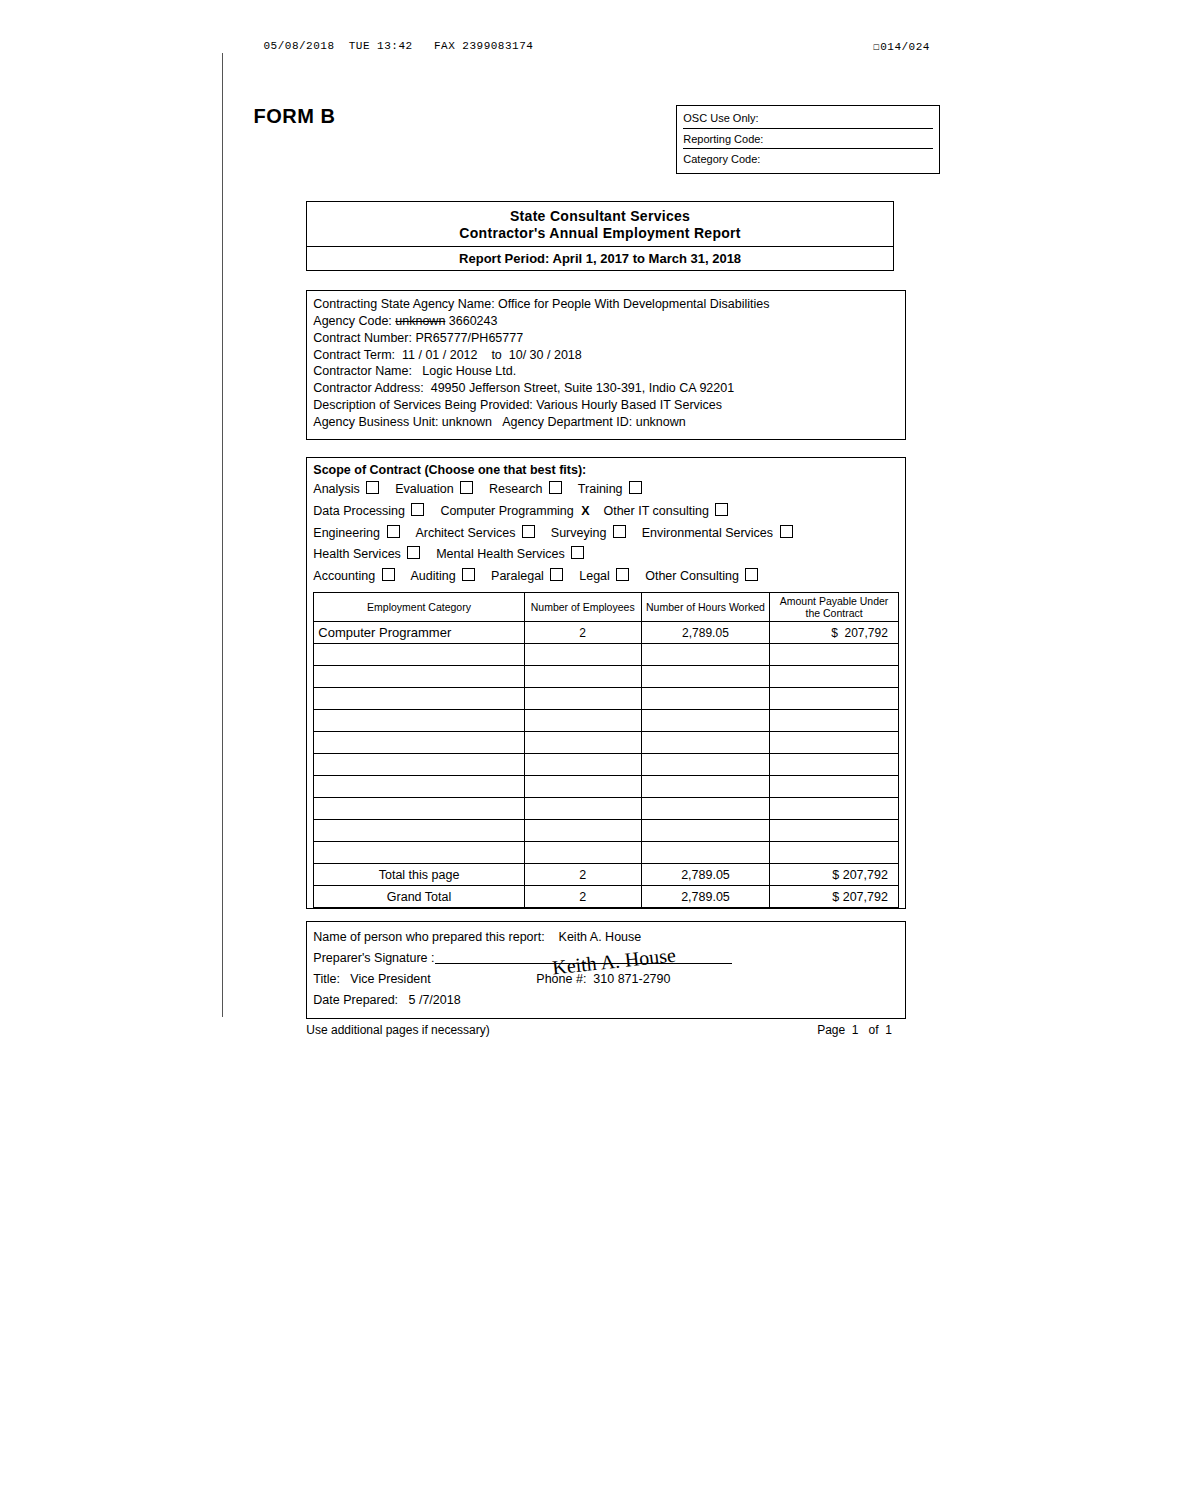05/08/2018 TUE 13:42 FAX 2399083174 ☐014/024
FORM B
OSC Use Only:
Reporting Code:
Category Code:
State Consultant Services
Contractor's Annual Employment Report
Report Period: April 1, 2017 to March 31, 2018
Contracting State Agency Name: Office for People With Developmental Disabilities
Agency Code: unknown 3660243
Contract Number: PR65777/PH65777
Contract Term: 11 / 01 / 2012 to 10/ 30 / 2018
Contractor Name: Logic House Ltd.
Contractor Address: 49950 Jefferson Street, Suite 130-391, Indio CA 92201
Description of Services Being Provided: Various Hourly Based IT Services
Agency Business Unit: unknown Agency Department ID: unknown
Scope of Contract (Choose one that best fits):
Analysis Evaluation Research Training
Data Processing Computer Programming X Other IT consulting
Engineering Architect Services Surveying Environmental Services
Health Services Mental Health Services
Accounting Auditing Paralegal Legal Other Consulting
| Employment Category | Number of Employees | Number of Hours Worked | Amount Payable Under the Contract |
| --- | --- | --- | --- |
| Computer Programmer | 2 | 2,789.05 | $ 207,792 |
| Total this page | 2 | 2,789.05 | $ 207,792 |
| Grand Total | 2 | 2,789.05 | $ 207,792 |
Name of person who prepared this report: Keith A. House
Preparer's Signature : Keith A. House
Title: Vice PresidentPhone #: 310 871-2790
Date Prepared: 5 /7/2018
Use additional pages if necessary) Page 1 of 1